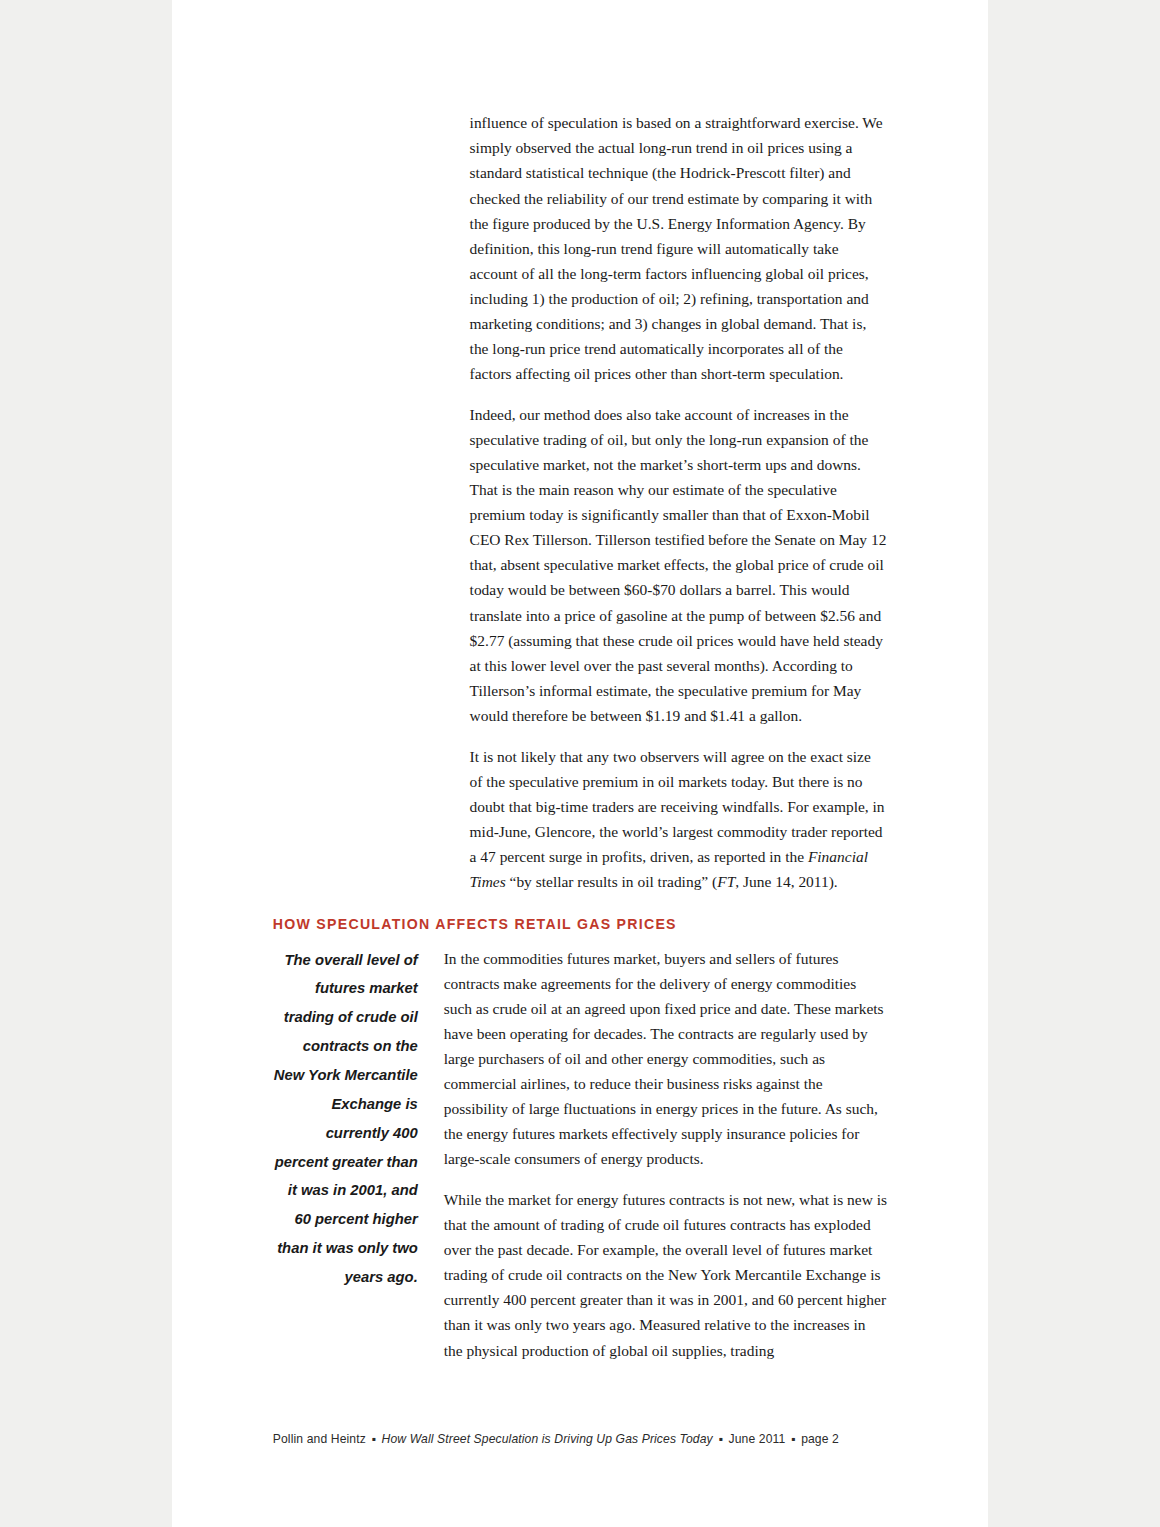influence of speculation is based on a straightforward exercise. We simply observed the actual long-run trend in oil prices using a standard statistical technique (the Hodrick-Prescott filter) and checked the reliability of our trend estimate by comparing it with the figure produced by the U.S. Energy Information Agency. By definition, this long-run trend figure will automatically take account of all the long-term factors influencing global oil prices, including 1) the production of oil; 2) refining, transportation and marketing conditions; and 3) changes in global demand. That is, the long-run price trend automatically incorporates all of the factors affecting oil prices other than short-term speculation.
Indeed, our method does also take account of increases in the speculative trading of oil, but only the long-run expansion of the speculative market, not the market’s short-term ups and downs. That is the main reason why our estimate of the speculative premium today is significantly smaller than that of Exxon-Mobil CEO Rex Tillerson. Tillerson testified before the Senate on May 12 that, absent speculative market effects, the global price of crude oil today would be between $60-$70 dollars a barrel. This would translate into a price of gasoline at the pump of between $2.56 and $2.77 (assuming that these crude oil prices would have held steady at this lower level over the past several months). According to Tillerson’s informal estimate, the speculative premium for May would therefore be between $1.19 and $1.41 a gallon.
It is not likely that any two observers will agree on the exact size of the speculative premium in oil markets today. But there is no doubt that big-time traders are receiving windfalls. For example, in mid-June, Glencore, the world’s largest commodity trader reported a 47 percent surge in profits, driven, as reported in the Financial Times “by stellar results in oil trading” (FT, June 14, 2011).
How Speculation Affects Retail Gas Prices
The overall level of futures market trading of crude oil contracts on the New York Mercantile Exchange is currently 400 percent greater than it was in 2001, and 60 percent higher than it was only two years ago.
In the commodities futures market, buyers and sellers of futures contracts make agreements for the delivery of energy commodities such as crude oil at an agreed upon fixed price and date. These markets have been operating for decades. The contracts are regularly used by large purchasers of oil and other energy commodities, such as commercial airlines, to reduce their business risks against the possibility of large fluctuations in energy prices in the future. As such, the energy futures markets effectively supply insurance policies for large-scale consumers of energy products.
While the market for energy futures contracts is not new, what is new is that the amount of trading of crude oil futures contracts has exploded over the past decade. For example, the overall level of futures market trading of crude oil contracts on the New York Mercantile Exchange is currently 400 percent greater than it was in 2001, and 60 percent higher than it was only two years ago. Measured relative to the increases in the physical production of global oil supplies, trading
Pollin and Heintz ▪ How Wall Street Speculation is Driving Up Gas Prices Today ▪ June 2011 ▪ page 2